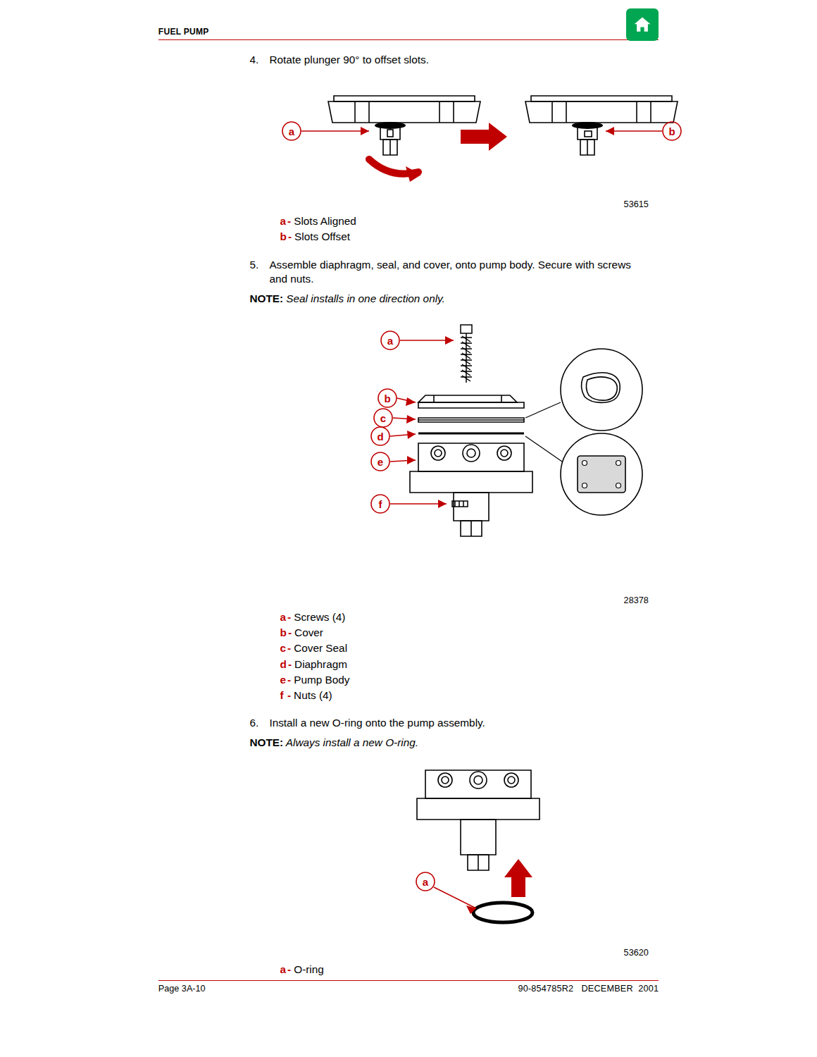FUEL PUMP
4. Rotate plunger 90° to offset slots.
a b
53615
a-Slots Aligned
b-Slots Offset
5. Assemble diaphragm, seal, and cover, onto pump body. Secure with screws and nuts.
NOTE: Seal installs in one direction only.
a b c d e f
28378
a-Screws (4)
b-Cover
c-Cover Seal
d-Diaphragm
e-Pump Body
f-Nuts (4)
6. Install a new O-ring onto the pump assembly.
NOTE: Always install a new O-ring.
a
53620
a-O-ring
Page 3A-10
90-854785R2 DECEMBER 2001